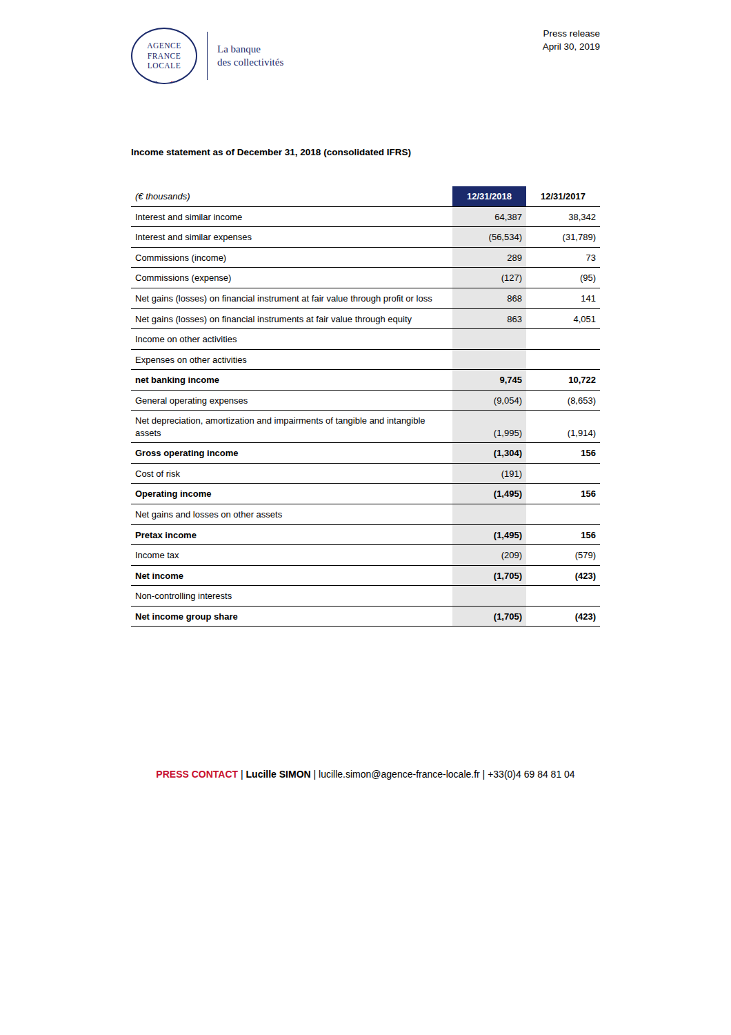AGENCE
FRANCE
LOCALE
La banque
des collectivités
Press release
April 30, 2019
Income statement as of December 31, 2018 (consolidated IFRS)
| (€ thousands) | 12/31/2018 | 12/31/2017 |
| --- | --- | --- |
| Interest and similar income | 64,387 | 38,342 |
| Interest and similar expenses | (56,534) | (31,789) |
| Commissions (income) | 289 | 73 |
| Commissions (expense) | (127) | (95) |
| Net gains (losses) on financial instrument at fair value through profit or loss | 868 | 141 |
| Net gains (losses) on financial instruments at fair value through equity | 863 | 4,051 |
| Income on other activities | | |
| Expenses on other activities | | |
| net banking income | 9,745 | 10,722 |
| General operating expenses | (9,054) | (8,653) |
| Net depreciation, amortization and impairments of tangible and intangible assets | (1,995) | (1,914) |
| Gross operating income | (1,304) | 156 |
| Cost of risk | (191) | |
| Operating income | (1,495) | 156 |
| Net gains and losses on other assets | | |
| Pretax income | (1,495) | 156 |
| Income tax | (209) | (579) |
| Net income | (1,705) | (423) |
| Non-controlling interests | | |
| Net income group share | (1,705) | (423) |
PRESS CONTACT | Lucille SIMON | lucille.simon@agence-france-locale.fr | +33(0)4 69 84 81 04